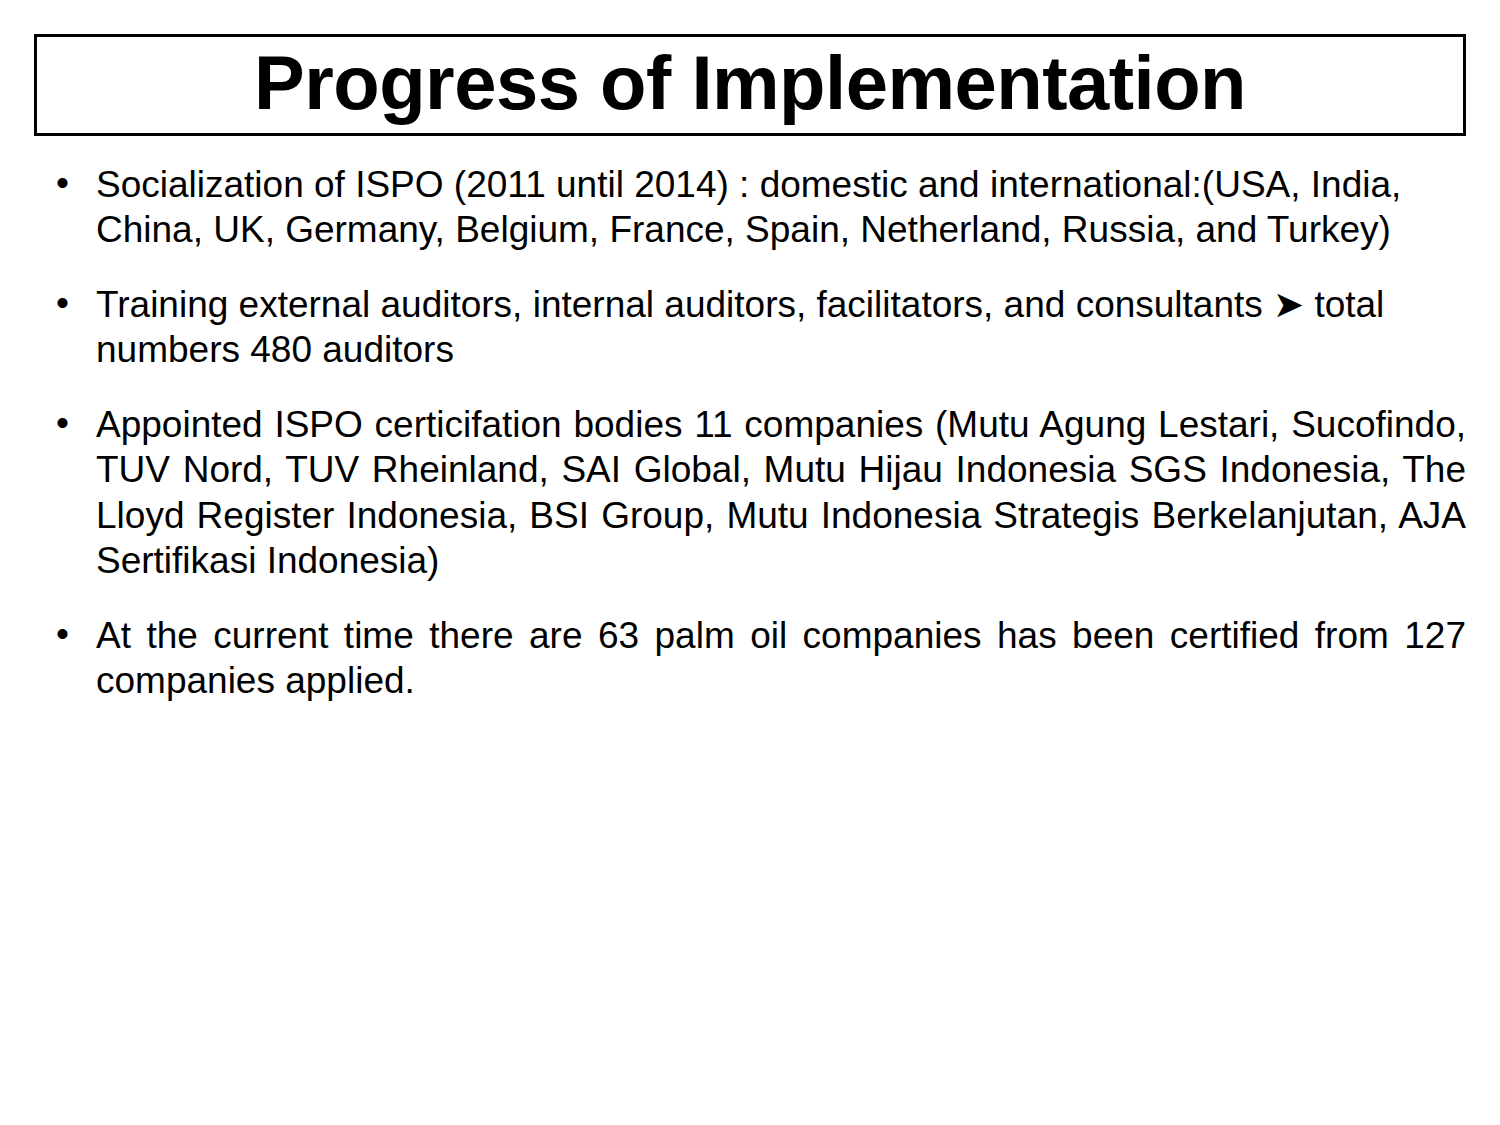Progress of Implementation
Socialization of ISPO (2011 until 2014) : domestic and international:(USA, India, China, UK, Germany, Belgium, France, Spain, Netherland, Russia, and Turkey)
Training external auditors, internal auditors, facilitators, and consultants ➤ total numbers 480 auditors
Appointed ISPO certicifation bodies 11 companies (Mutu Agung Lestari, Sucofindo, TUV Nord, TUV Rheinland, SAI Global, Mutu Hijau Indonesia SGS Indonesia, The Lloyd Register Indonesia, BSI Group, Mutu Indonesia Strategis Berkelanjutan, AJA Sertifikasi Indonesia)
At the current time there are 63 palm oil companies has been certified from 127 companies applied.